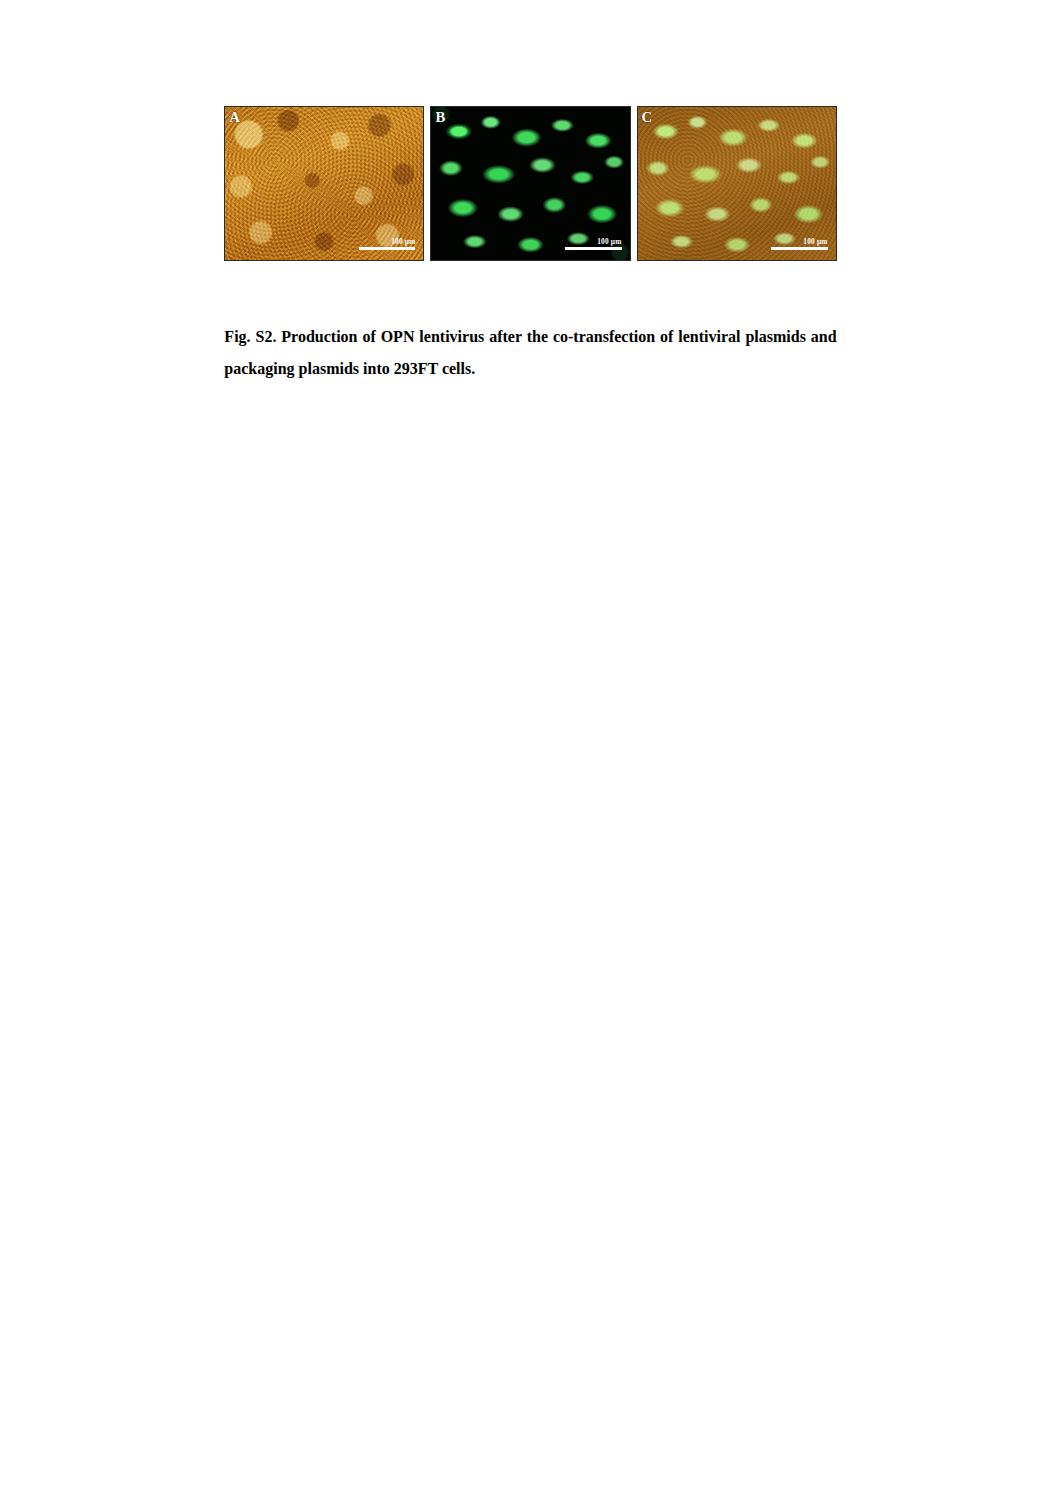A 100 μm
B 100 μm
C 100 μm
Fig. S2. Production of OPN lentivirus after the co-transfection of lentiviral plasmids and packaging plasmids into 293FT cells.